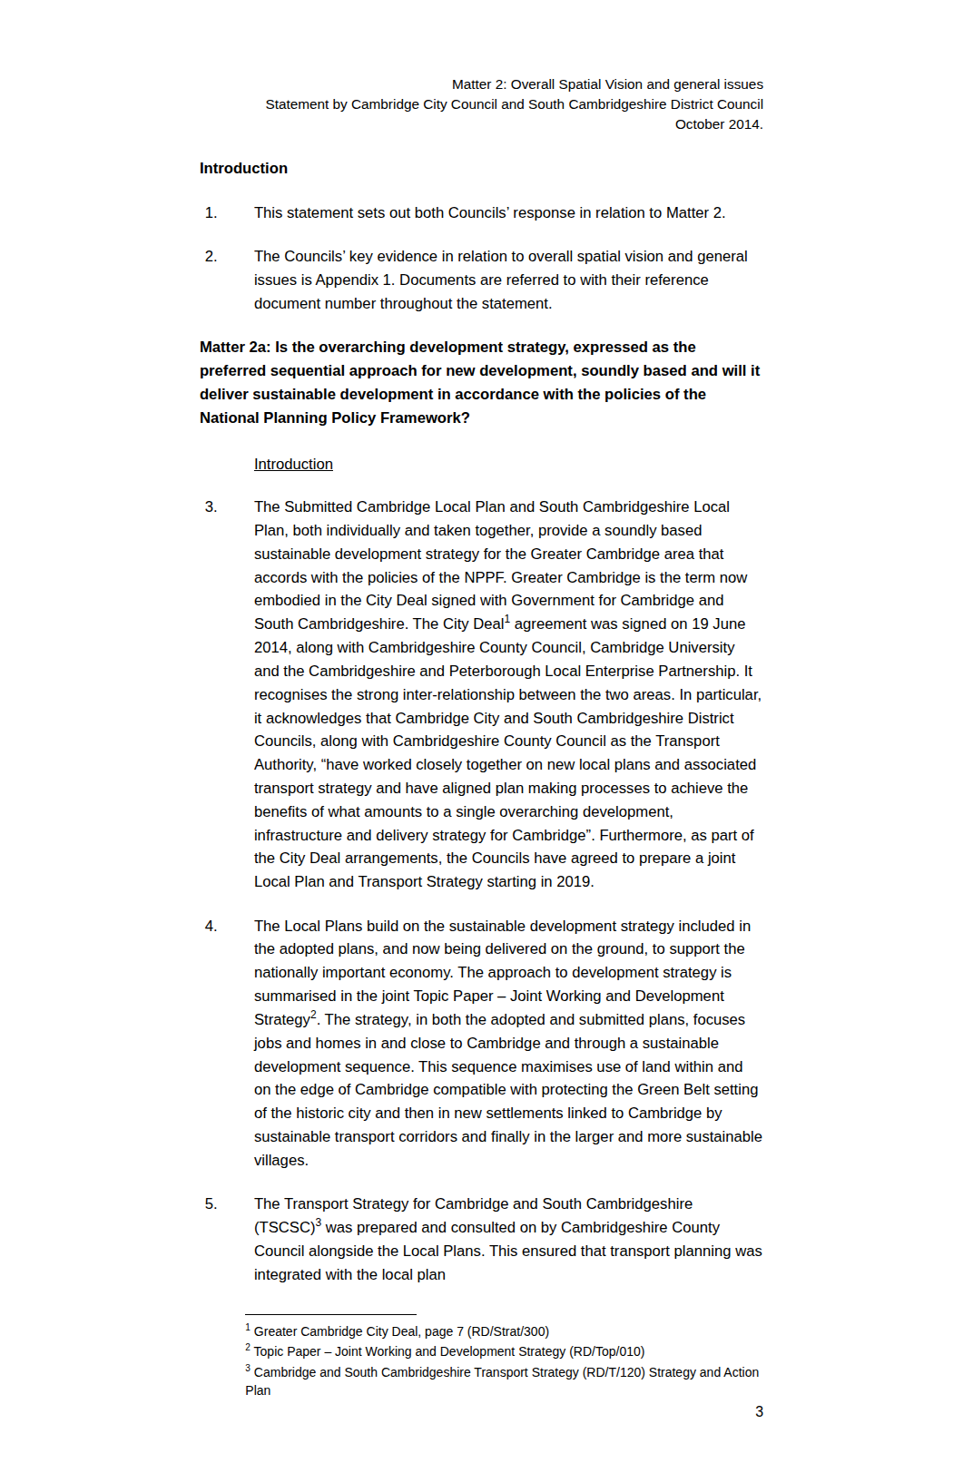Matter 2: Overall Spatial Vision and general issues
Statement by Cambridge City Council and South Cambridgeshire District Council
October 2014.
Introduction
1.
This statement sets out both Councils’ response in relation to Matter 2.
2.
The Councils’ key evidence in relation to overall spatial vision and general issues is Appendix 1. Documents are referred to with their reference document number throughout the statement.
Matter 2a: Is the overarching development strategy, expressed as the preferred sequential approach for new development, soundly based and will it deliver sustainable development in accordance with the policies of the National Planning Policy Framework?
Introduction
3.
The Submitted Cambridge Local Plan and South Cambridgeshire Local Plan, both individually and taken together, provide a soundly based sustainable development strategy for the Greater Cambridge area that accords with the policies of the NPPF. Greater Cambridge is the term now embodied in the City Deal signed with Government for Cambridge and South Cambridgeshire. The City Deal1 agreement was signed on 19 June 2014, along with Cambridgeshire County Council, Cambridge University and the Cambridgeshire and Peterborough Local Enterprise Partnership. It recognises the strong inter-relationship between the two areas. In particular, it acknowledges that Cambridge City and South Cambridgeshire District Councils, along with Cambridgeshire County Council as the Transport Authority, “have worked closely together on new local plans and associated transport strategy and have aligned plan making processes to achieve the benefits of what amounts to a single overarching development, infrastructure and delivery strategy for Cambridge”. Furthermore, as part of the City Deal arrangements, the Councils have agreed to prepare a joint Local Plan and Transport Strategy starting in 2019.
4.
The Local Plans build on the sustainable development strategy included in the adopted plans, and now being delivered on the ground, to support the nationally important economy. The approach to development strategy is summarised in the joint Topic Paper – Joint Working and Development Strategy2. The strategy, in both the adopted and submitted plans, focuses jobs and homes in and close to Cambridge and through a sustainable development sequence. This sequence maximises use of land within and on the edge of Cambridge compatible with protecting the Green Belt setting of the historic city and then in new settlements linked to Cambridge by sustainable transport corridors and finally in the larger and more sustainable villages.
5.
The Transport Strategy for Cambridge and South Cambridgeshire (TSCSC)3 was prepared and consulted on by Cambridgeshire County Council alongside the Local Plans. This ensured that transport planning was integrated with the local plan
1 Greater Cambridge City Deal, page 7 (RD/Strat/300)
2 Topic Paper – Joint Working and Development Strategy (RD/Top/010)
3 Cambridge and South Cambridgeshire Transport Strategy (RD/T/120) Strategy and Action Plan
3